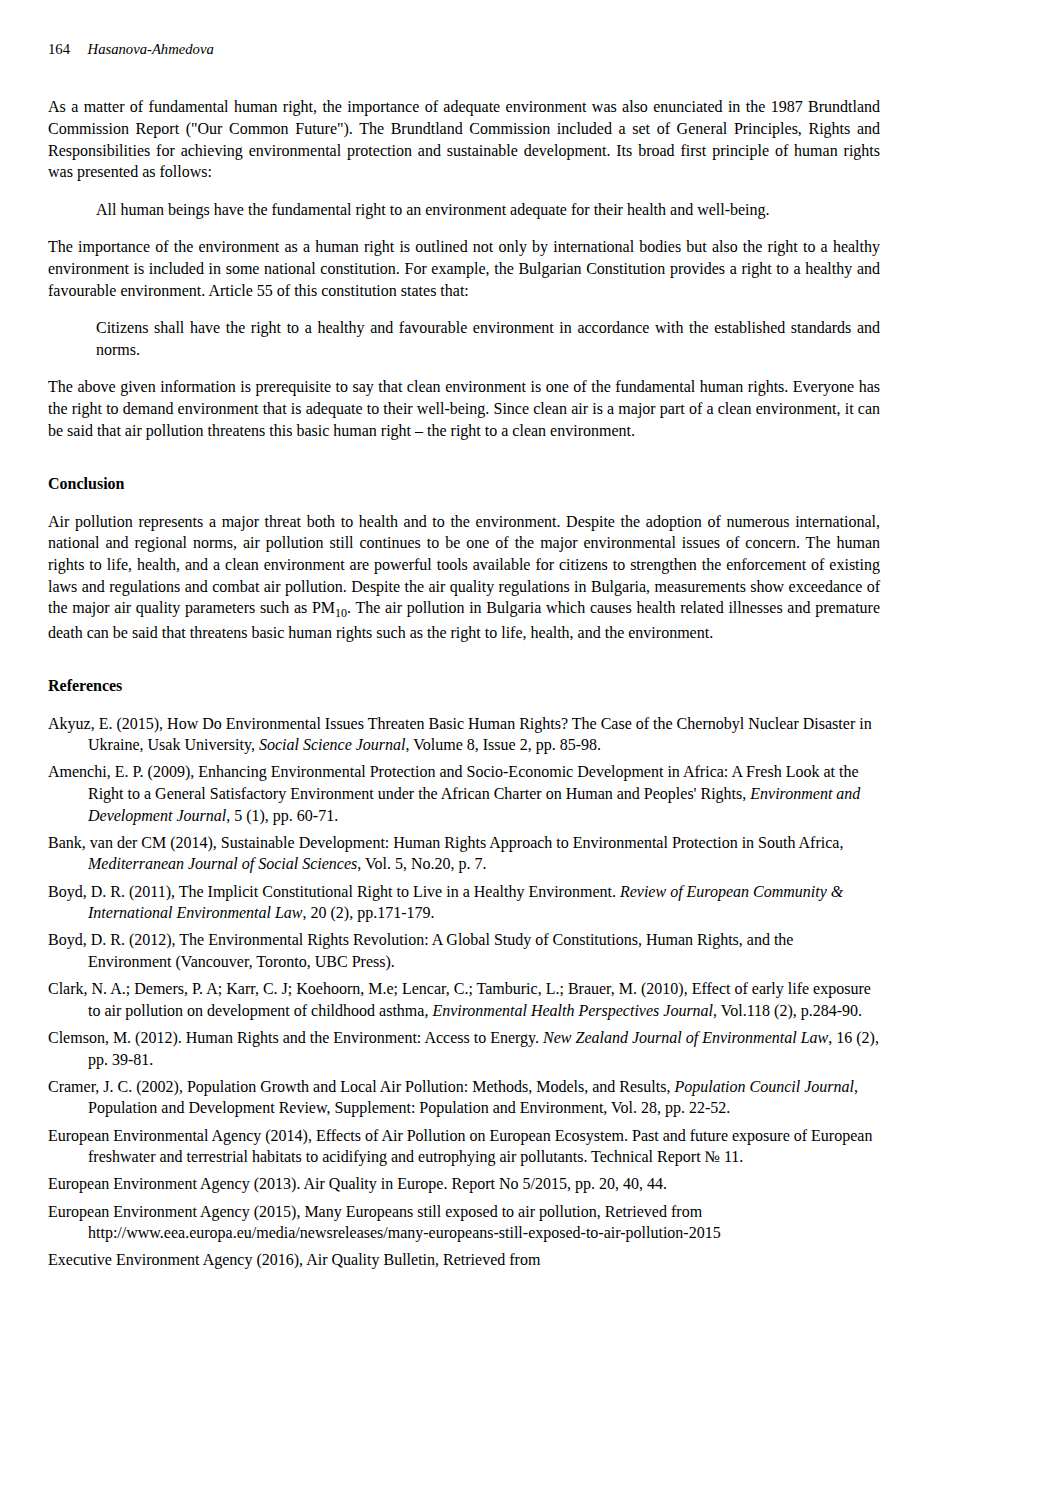164 Hasanova-Ahmedova
As a matter of fundamental human right, the importance of adequate environment was also enunciated in the 1987 Brundtland Commission Report ("Our Common Future"). The Brundtland Commission included a set of General Principles, Rights and Responsibilities for achieving environmental protection and sustainable development. Its broad first principle of human rights was presented as follows:
All human beings have the fundamental right to an environment adequate for their health and well-being.
The importance of the environment as a human right is outlined not only by international bodies but also the right to a healthy environment is included in some national constitution. For example, the Bulgarian Constitution provides a right to a healthy and favourable environment. Article 55 of this constitution states that:
Citizens shall have the right to a healthy and favourable environment in accordance with the established standards and norms.
The above given information is prerequisite to say that clean environment is one of the fundamental human rights. Everyone has the right to demand environment that is adequate to their well-being. Since clean air is a major part of a clean environment, it can be said that air pollution threatens this basic human right – the right to a clean environment.
Conclusion
Air pollution represents a major threat both to health and to the environment. Despite the adoption of numerous international, national and regional norms, air pollution still continues to be one of the major environmental issues of concern. The human rights to life, health, and a clean environment are powerful tools available for citizens to strengthen the enforcement of existing laws and regulations and combat air pollution. Despite the air quality regulations in Bulgaria, measurements show exceedance of the major air quality parameters such as PM10. The air pollution in Bulgaria which causes health related illnesses and premature death can be said that threatens basic human rights such as the right to life, health, and the environment.
References
Akyuz, E. (2015), How Do Environmental Issues Threaten Basic Human Rights? The Case of the Chernobyl Nuclear Disaster in Ukraine, Usak University, Social Science Journal, Volume 8, Issue 2, pp. 85-98.
Amenchi, E. P. (2009), Enhancing Environmental Protection and Socio-Economic Development in Africa: A Fresh Look at the Right to a General Satisfactory Environment under the African Charter on Human and Peoples' Rights, Environment and Development Journal, 5 (1), pp. 60-71.
Bank, van der CM (2014), Sustainable Development: Human Rights Approach to Environmental Protection in South Africa, Mediterranean Journal of Social Sciences, Vol. 5, No.20, p. 7.
Boyd, D. R. (2011), The Implicit Constitutional Right to Live in a Healthy Environment. Review of European Community & International Environmental Law, 20 (2), pp.171-179.
Boyd, D. R. (2012), The Environmental Rights Revolution: A Global Study of Constitutions, Human Rights, and the Environment (Vancouver, Toronto, UBC Press).
Clark, N. A.; Demers, P. A; Karr, C. J; Koehoorn, M.e; Lencar, C.; Tamburic, L.; Brauer, M. (2010), Effect of early life exposure to air pollution on development of childhood asthma, Environmental Health Perspectives Journal, Vol.118 (2), p.284-90.
Clemson, M. (2012). Human Rights and the Environment: Access to Energy. New Zealand Journal of Environmental Law, 16 (2), pp. 39-81.
Cramer, J. C. (2002), Population Growth and Local Air Pollution: Methods, Models, and Results, Population Council Journal, Population and Development Review, Supplement: Population and Environment, Vol. 28, pp. 22-52.
European Environmental Agency (2014), Effects of Air Pollution on European Ecosystem. Past and future exposure of European freshwater and terrestrial habitats to acidifying and eutrophying air pollutants. Technical Report № 11.
European Environment Agency (2013). Air Quality in Europe. Report No 5/2015, pp. 20, 40, 44.
European Environment Agency (2015), Many Europeans still exposed to air pollution, Retrieved from http://www.eea.europa.eu/media/newsreleases/many-europeans-still-exposed-to-air-pollution-2015
Executive Environment Agency (2016), Air Quality Bulletin, Retrieved from